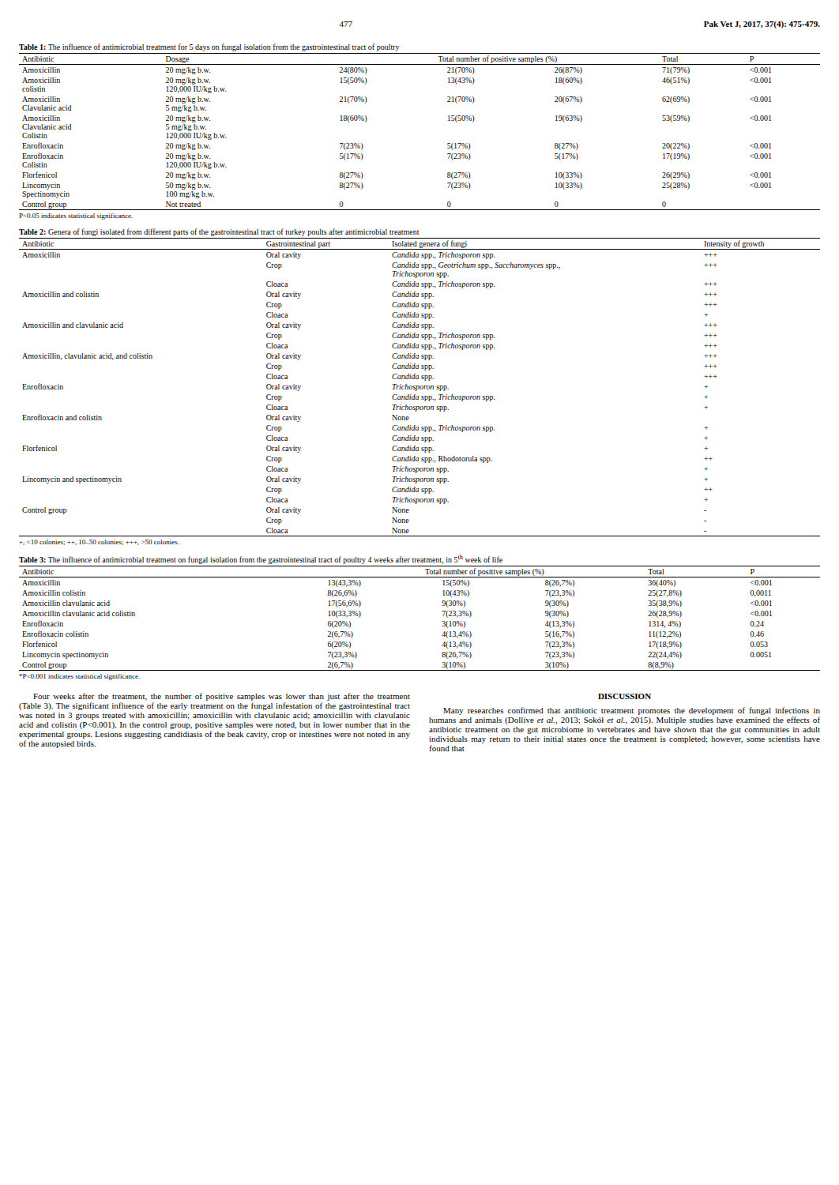477 Pak Vet J, 2017, 37(4): 475-479.
Table 1: The influence of antimicrobial treatment for 5 days on fungal isolation from the gastrointestinal tract of poultry
| Antibiotic | Dosage | Total number of positive samples (%) | Total | P |
| --- | --- | --- | --- | --- |
| Amoxicillin | 20 mg/kg b.w. | 24(80%) | 21(70%) | 26(87%) | 71(79%) | <0.001 |
| Amoxicillin colistin | 20 mg/kg b.w. 120,000 IU/kg b.w. | 15(50%) | 13(43%) | 18(60%) | 46(51%) | <0.001 |
| Amoxicillin Clavulanic acid | 20 mg/kg b.w. 5 mg/kg b.w. | 21(70%) | 21(70%) | 20(67%) | 62(69%) | <0.001 |
| Amoxicillin Clavulanic acid Colistin | 20 mg/kg b.w. 5 mg/kg b.w. 120,000 IU/kg b.w. | 18(60%) | 15(50%) | 19(63%) | 53(59%) | <0.001 |
| Enrofloxacin | 20 mg/kg b.w. | 7(23%) | 5(17%) | 8(27%) | 20(22%) | <0.001 |
| Enrofloxacin Colistin | 20 mg/kg b.w. 120,000 IU/kg b.w. | 5(17%) | 7(23%) | 5(17%) | 17(19%) | <0.001 |
| Florfenicol | 20 mg/kg b.w. | 8(27%) | 8(27%) | 10(33%) | 26(29%) | <0.001 |
| Lincomycin Spectinomycin | 50 mg/kg b.w. 100 mg/kg b.w. | 8(27%) | 7(23%) | 10(33%) | 25(28%) | <0.001 |
| Control group | Not treated | 0 | 0 | 0 | 0 | |
P<0.05 indicates statistical significance.
Table 2: Genera of fungi isolated from different parts of the gastrointestinal tract of turkey poults after antimicrobial treatment
| Antibiotic | Gastrointestinal part | Isolated genera of fungi | Intensity of growth |
| --- | --- | --- | --- |
| Amoxicillin | Oral cavity | Candida spp., Trichosporon spp. | +++ |
| Crop | Candida spp., Geotrichum spp., Saccharomyces spp., Trichosporon spp. | +++ |
| Cloaca | Candida spp., Trichosporon spp. | +++ |
| Amoxicillin and colistin | Oral cavity | Candida spp. | +++ |
| Crop | Candida spp. | +++ |
| Cloaca | Candida spp. | + |
| Amoxicillin and clavulanic acid | Oral cavity | Candida spp. | +++ |
| Crop | Candida spp., Trichosporon spp. | +++ |
| Cloaca | Candida spp., Trichosporon spp. | +++ |
| Amoxicillin, clavulanic acid, and colistin | Oral cavity | Candida spp. | +++ |
| Crop | Candida spp. | +++ |
| Cloaca | Candida spp. | +++ |
| Enrofloxacin | Oral cavity | Trichosporon spp. | + |
| Crop | Candida spp., Trichosporon spp. | + |
| Cloaca | Trichosporon spp. | + |
| Enrofloxacin and colistin | Oral cavity | None | |
| Crop | Candida spp., Trichosporon spp. | + |
| Cloaca | Candida spp. | + |
| Florfenicol | Oral cavity | Candida spp. | + |
| Crop | Candida spp., Rhodotorula spp. | ++ |
| Cloaca | Trichosporon spp. | + |
| Lincomycin and spectinomycin | Oral cavity | Trichosporon spp. | + |
| Crop | Candida spp. | ++ |
| Cloaca | Trichosporon spp. | + |
| Control group | Oral cavity | None | - |
| Crop | None | - |
| Cloaca | None | - |
+, <10 colonies; ++, 10–50 colonies; +++, >50 colonies.
Table 3: The influence of antimicrobial treatment on fungal isolation from the gastrointestinal tract of poultry 4 weeks after treatment, in 5th week of life
| Antibiotic | Total number of positive samples (%) | Total | P |
| --- | --- | --- | --- |
| Amoxicillin | 13(43,3%) | 15(50%) | 8(26,7%) | 36(40%) | <0.001 |
| Amoxicillin colistin | 8(26,6%) | 10(43%) | 7(23,3%) | 25(27,8%) | 0,0011 |
| Amoxicillin clavulanic acid | 17(56,6%) | 9(30%) | 9(30%) | 35(38,9%) | <0.001 |
| Amoxicillin clavulanic acid colistin | 10(33,3%) | 7(23,3%) | 9(30%) | 26(28,9%) | <0.001 |
| Enrofloxacin | 6(20%) | 3(10%) | 4(13,3%) | 1314, 4%) | 0.24 |
| Enrofloxacin colistin | 2(6,7%) | 4(13,4%) | 5(16,7%) | 11(12,2%) | 0.46 |
| Florfenicol | 6(20%) | 4(13,4%) | 7(23,3%) | 17(18,9%) | 0.053 |
| Lincomycin spectinomycin | 7(23,3%) | 8(26,7%) | 7(23,3%) | 22(24,4%) | 0.0051 |
| Control group | 2(6,7%) | 3(10%) | 3(10%) | 8(8,9%) | |
*P<0.001 indicates statistical significance.
Four weeks after the treatment, the number of positive samples was lower than just after the treatment (Table 3). The significant influence of the early treatment on the fungal infestation of the gastrointestinal tract was noted in 3 groups treated with amoxicillin; amoxicillin with clavulanic acid; amoxicillin with clavulanic acid and colistin (P<0.001). In the control group, positive samples were noted, but in lower number that in the experimental groups. Lesions suggesting candidiasis of the beak cavity, crop or intestines were not noted in any of the autopsied birds.
DISCUSSION
Many researches confirmed that antibiotic treatment promotes the development of fungal infections in humans and animals (Dollive et al., 2013; Sokół et al., 2015). Multiple studies have examined the effects of antibiotic treatment on the gut microbiome in vertebrates and have shown that the gut communities in adult individuals may return to their initial states once the treatment is completed; however, some scientists have found that